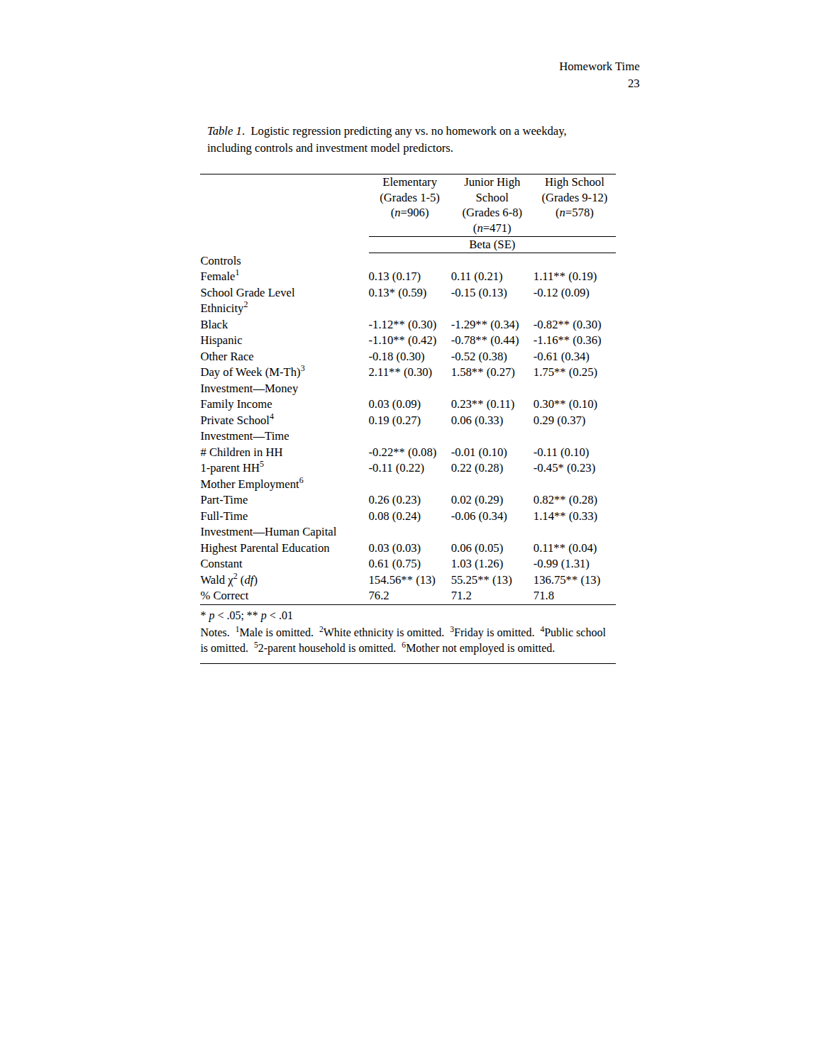Homework Time
23
Table 1. Logistic regression predicting any vs. no homework on a weekday, including controls and investment model predictors.
| | Elementary (Grades 1-5) ( n =906) | Junior High School (Grades 6-8) ( n =471) | High School (Grades 9-12) ( n =578) |
| | Beta (SE) |
| Controls | | | |
| Female 1 | 0.13 (0.17) | 0.11 (0.21) | 1.11** (0.19) |
| School Grade Level | 0.13* (0.59) | -0.15 (0.13) | -0.12 (0.09) |
| Ethnicity 2 | | | |
| Black | -1.12** (0.30) | -1.29** (0.34) | -0.82** (0.30) |
| Hispanic | -1.10** (0.42) | -0.78** (0.44) | -1.16** (0.36) |
| Other Race | -0.18 (0.30) | -0.52 (0.38) | -0.61 (0.34) |
| Day of Week (M-Th) 3 | 2.11** (0.30) | 1.58** (0.27) | 1.75** (0.25) |
| Investment—Money | | | |
| Family Income | 0.03 (0.09) | 0.23** (0.11) | 0.30** (0.10) |
| Private School 4 | 0.19 (0.27) | 0.06 (0.33) | 0.29 (0.37) |
| Investment—Time | | | |
| # Children in HH | -0.22** (0.08) | -0.01 (0.10) | -0.11 (0.10) |
| 1-parent HH 5 | -0.11 (0.22) | 0.22 (0.28) | -0.45* (0.23) |
| Mother Employment 6 | | | |
| Part-Time | 0.26 (0.23) | 0.02 (0.29) | 0.82** (0.28) |
| Full-Time | 0.08 (0.24) | -0.06 (0.34) | 1.14** (0.33) |
| Investment—Human Capital | | | |
| Highest Parental Education | 0.03 (0.03) | 0.06 (0.05) | 0.11** (0.04) |
| Constant | 0.61 (0.75) | 1.03 (1.26) | -0.99 (1.31) |
| Wald χ 2 ( df ) | 154.56** (13) | 55.25** (13) | 136.75** (13) |
| % Correct | 76.2 | 71.2 | 71.8 |
* p < .05; ** p < .01
Notes. 1Male is omitted. 2White ethnicity is omitted. 3Friday is omitted. 4Public school is omitted. 52-parent household is omitted. 6Mother not employed is omitted.